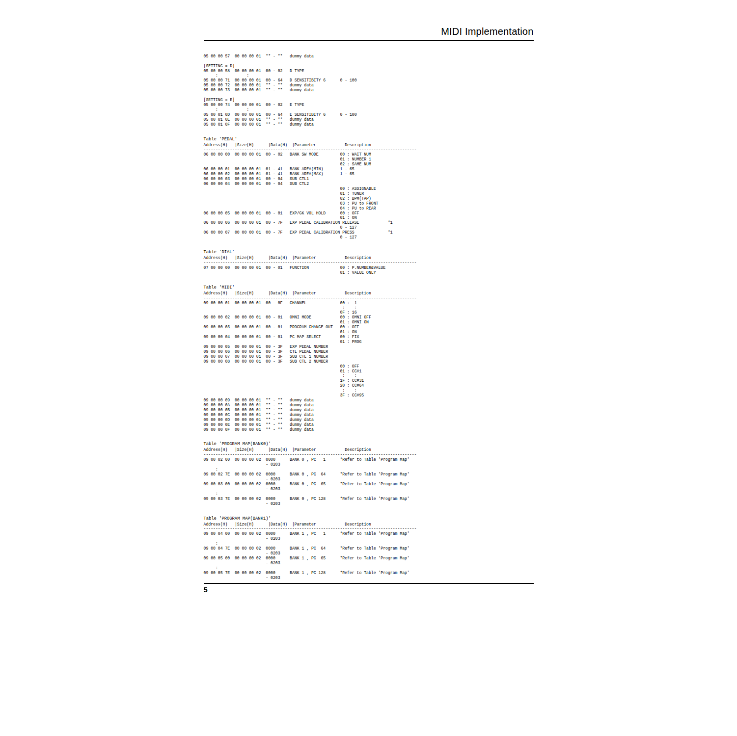MIDI Implementation
05 00 00 57  00 00 00 01  ** - **   dummy data

[SETTING = D]
05 00 00 58  00 00 00 01  00 - 02   D TYPE
     :            :
05 00 00 71  00 00 00 01  00 - 64   D SENSITIBITY 6      0 - 100
05 00 00 72  00 00 00 01  ** - **   dummy data
05 00 00 73  00 00 00 01  ** - **   dummy data

[SETTING = E]
05 00 00 74  00 00 00 01  00 - 02   E TYPE
     :            :
05 00 01 0D  00 00 00 01  00 - 64   E SENSITIBITY 6      0 - 100
05 00 01 0E  00 00 00 01  ** - **   dummy data
05 00 01 0F  00 00 00 01  ** - **   dummy data
Table 'PEDAL'
Address(H)   |Size(H)      |Data(H)  |Parameter            Description
-----------------------------------------------------------------------------------------
06 00 00 00  00 00 00 01  00 - 02   BANK SW MODE         00 : WAIT NUM
                                                         01 : NUMBER 1
                                                         02 : SAME NUM
06 00 00 01  00 00 00 01  01 - 41   BANK AREA(MIN)       1 - 65
06 00 00 02  00 00 00 01  01 - 41   BANK AREA(MAX)       1 - 65
06 00 00 03  00 00 00 01  00 - 04   SUB CTL1
06 00 00 04  00 00 00 01  00 - 04   SUB CTL2
                                                         00 : ASSIGNABLE
                                                         01 : TUNER
                                                         02 : BPM(TAP)
                                                         03 : PU to FRONT
                                                         04 : PU to REAR
06 00 00 05  00 00 00 01  00 - 01   EXP/GK VOL HOLD      00 : OFF
                                                         01 : ON
06 00 00 06  00 00 00 01  00 - 7F   EXP PEDAL CALIBRATION RELEASE            *1
                                                         0 - 127
06 00 00 07  00 00 00 01  00 - 7F   EXP PEDAL CALIBRATION PRESS              *1
                                                         0 - 127
Table 'DIAL'
Address(H)   |Size(H)      |Data(H)  |Parameter            Description
-----------------------------------------------------------------------------------------
07 00 00 00  00 00 00 01  00 - 01   FUNCTION             00 : P.NUMBER&VALUE
                                                         01 : VALUE ONLY
Table 'MIDI'
Address(H)   |Size(H)      |Data(H)  |Parameter            Description
-----------------------------------------------------------------------------------------
09 00 00 01  00 00 00 01  00 - 0F   CHANNEL              00 :  1
                                                          :    :
                                                         0F : 16
09 00 00 02  00 00 00 01  00 - 01   OMNI MODE            00 : OMNI OFF
                                                         01 : OMNI ON
09 00 00 03  00 00 00 01  00 - 01   PROGRAM CHANGE OUT   00 : OFF
                                                         01 : ON
09 00 00 04  00 00 00 01  00 - 01   PC MAP SELECT        00 : FIX
                                                         01 : PROG
09 00 00 05  00 00 00 01  00 - 3F   EXP PEDAL NUMBER
09 00 00 06  00 00 00 01  00 - 3F   CTL PEDAL NUMBER
09 00 00 07  00 00 00 01  00 - 3F   SUB CTL 1 NUMBER
09 00 00 08  00 00 00 01  00 - 3F   SUB CTL 2 NUMBER
                                                         00 : OFF
                                                         01 : CC#1
                                                          :    :
                                                         1F : CC#31
                                                         20 : CC#64
                                                          :    :
                                                         3F : CC#95
09 00 00 09  00 00 00 01  ** - **   dummy data
09 00 00 0A  00 00 00 01  ** - **   dummy data
09 00 00 0B  00 00 00 01  ** - **   dummy data
09 00 00 0C  00 00 00 01  ** - **   dummy data
09 00 00 0D  00 00 00 01  ** - **   dummy data
09 00 00 0E  00 00 00 01  ** - **   dummy data
09 00 00 0F  00 00 00 01  ** - **   dummy data
Table 'PROGRAM MAP(BANK0)'
Address(H)   |Size(H)      |Data(H)  |Parameter            Description
-----------------------------------------------------------------------------------------
09 00 02 00  00 00 00 02  0000      BANK 0 , PC   1      *Refer to Table 'Program Map'
                          - 0203
     :
09 00 02 7E  00 00 00 02  0000      BANK 0 , PC  64      *Refer to Table 'Program Map'
                          - 0203
09 00 03 00  00 00 00 02  0000      BANK 0 , PC  65      *Refer to Table 'Program Map'
                          - 0203
     :
09 00 03 7E  00 00 00 02  0000      BANK 0 , PC 128      *Refer to Table 'Program Map'
                          - 0203
Table 'PROGRAM MAP(BANK1)'
Address(H)   |Size(H)      |Data(H)  |Parameter            Description
-----------------------------------------------------------------------------------------
09 00 04 00  00 00 00 02  0000      BANK 1 , PC   1      *Refer to Table 'Program Map'
                          - 0203
     :
09 00 04 7E  00 00 00 02  0000      BANK 1 , PC  64      *Refer to Table 'Program Map'
                          - 0203
09 00 05 00  00 00 00 02  0000      BANK 1 , PC  65      *Refer to Table 'Program Map'
                          - 0203
     :
09 00 05 7E  00 00 00 02  0000      BANK 1 , PC 128      *Refer to Table 'Program Map'
                          - 0203
5